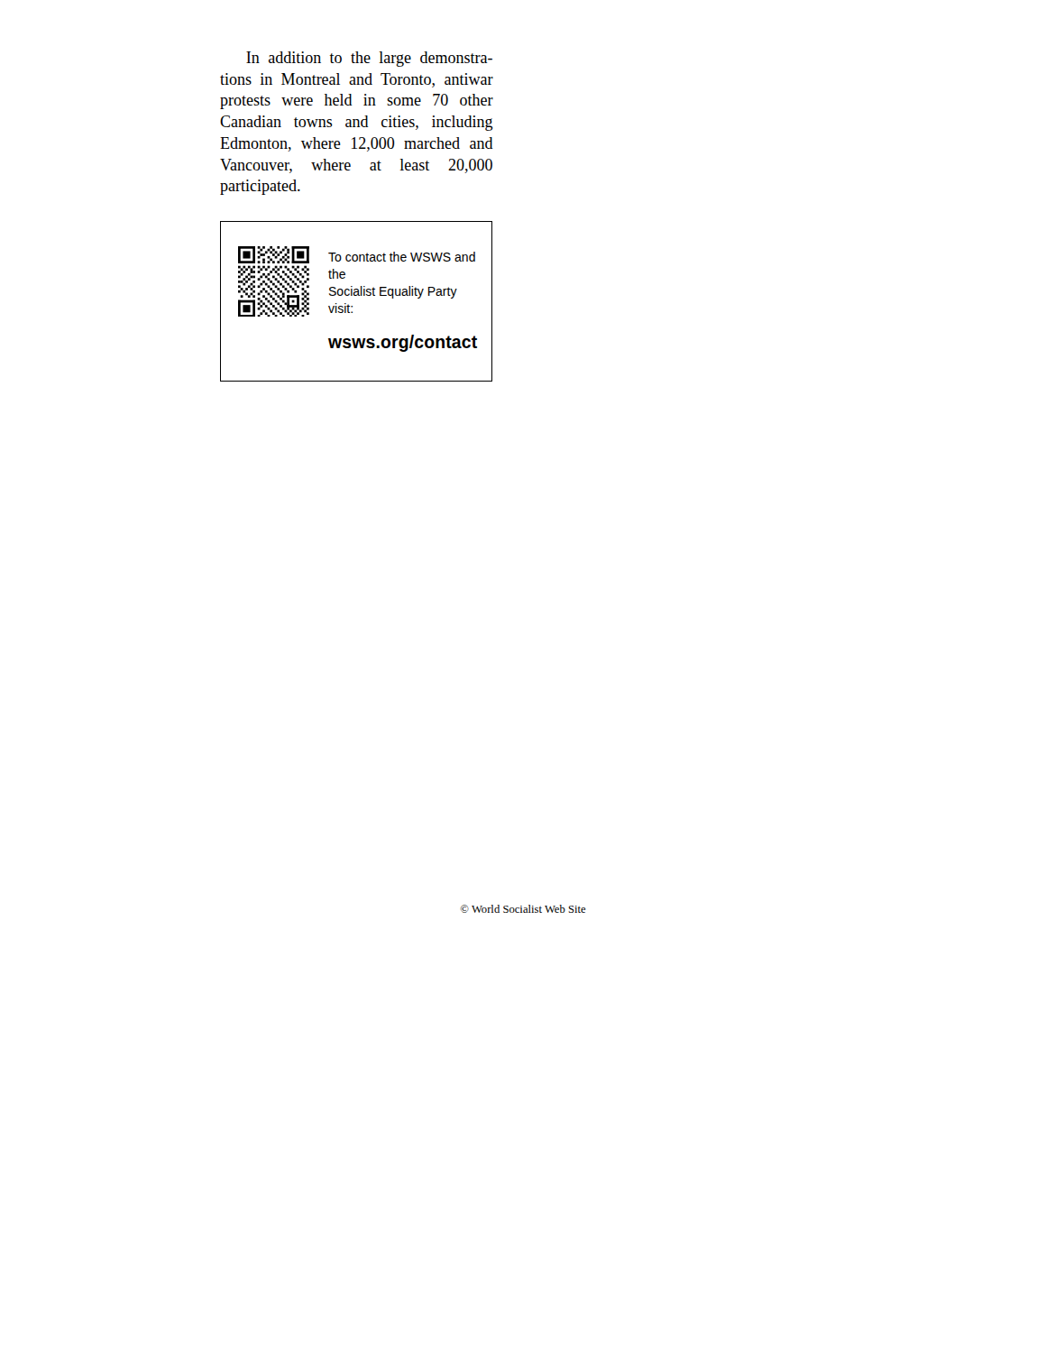In addition to the large demonstrations in Montreal and Toronto, antiwar protests were held in some 70 other Canadian towns and cities, including Edmonton, where 12,000 marched and Vancouver, where at least 20,000 participated.
To contact the WSWS and the
Socialist Equality Party visit:
wsws.org/contact
© World Socialist Web Site